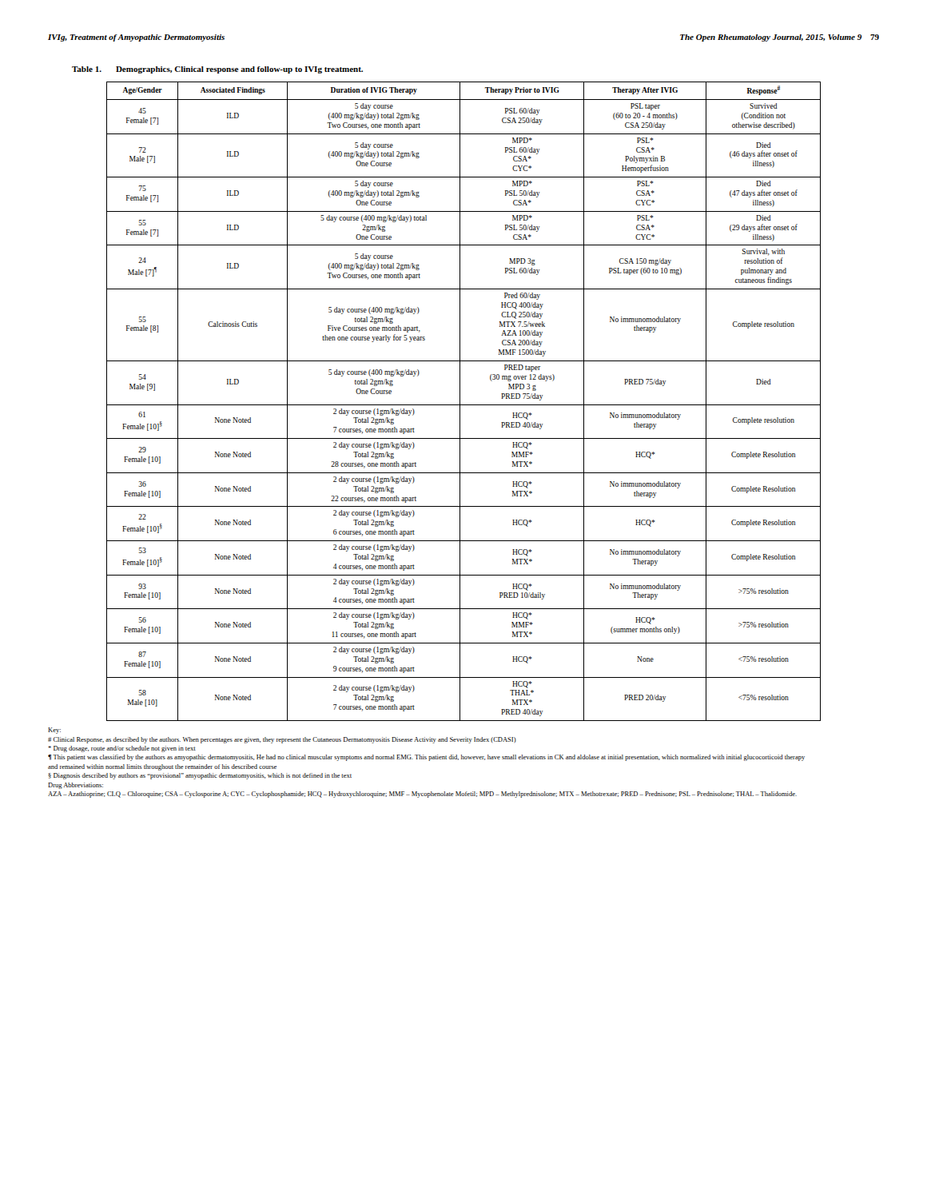IVIg, Treatment of Amyopathic Dermatomyositis
The Open Rheumatology Journal, 2015, Volume 9 79
Table 1. Demographics, Clinical response and follow-up to IVIg treatment.
| Age/Gender | Associated Findings | Duration of IVIG Therapy | Therapy Prior to IVIG | Therapy After IVIG | Response # |
| --- | --- | --- | --- | --- | --- |
| 45 Female [7] | ILD | 5 day course (400 mg/kg/day) total 2gm/kg Two Courses, one month apart | PSL 60/day CSA 250/day | PSL taper (60 to 20 - 4 months) CSA 250/day | Survived (Condition not otherwise described) |
| 72 Male [7] | ILD | 5 day course (400 mg/kg/day) total 2gm/kg One Course | MPD* PSL 60/day CSA* CYC* | PSL* CSA* Polymyxin B Hemoperfusion | Died (46 days after onset of illness) |
| 75 Female [7] | ILD | 5 day course (400 mg/kg/day) total 2gm/kg One Course | MPD* PSL 50/day CSA* | PSL* CSA* CYC* | Died (47 days after onset of illness) |
| 55 Female [7] | ILD | 5 day course (400 mg/kg/day) total 2gm/kg One Course | MPD* PSL 50/day CSA* | PSL* CSA* CYC* | Died (29 days after onset of illness) |
| 24 Male [7] ¶ | ILD | 5 day course (400 mg/kg/day) total 2gm/kg Two Courses, one month apart | MPD 3g PSL 60/day | CSA 150 mg/day PSL taper (60 to 10 mg) | Survival, with resolution of pulmonary and cutaneous findings |
| 55 Female [8] | Calcinosis Cutis | 5 day course (400 mg/kg/day) total 2gm/kg Five Courses one month apart, then one course yearly for 5 years | Pred 60/day HCQ 400/day CLQ 250/day MTX 7.5/week AZA 100/day CSA 200/day MMF 1500/day | No immunomodulatory therapy | Complete resolution |
| 54 Male [9] | ILD | 5 day course (400 mg/kg/day) total 2gm/kg One Course | PRED taper (30 mg over 12 days) MPD 3 g PRED 75/day | PRED 75/day | Died |
| 61 Female [10] § | None Noted | 2 day course (1gm/kg/day) Total 2gm/kg 7 courses, one month apart | HCQ* PRED 40/day | No immunomodulatory therapy | Complete resolution |
| 29 Female [10] | None Noted | 2 day course (1gm/kg/day) Total 2gm/kg 28 courses, one month apart | HCQ* MMF* MTX* | HCQ* | Complete Resolution |
| 36 Female [10] | None Noted | 2 day course (1gm/kg/day) Total 2gm/kg 22 courses, one month apart | HCQ* MTX* | No immunomodulatory therapy | Complete Resolution |
| 22 Female [10] § | None Noted | 2 day course (1gm/kg/day) Total 2gm/kg 6 courses, one month apart | HCQ* | HCQ* | Complete Resolution |
| 53 Female [10] § | None Noted | 2 day course (1gm/kg/day) Total 2gm/kg 4 courses, one month apart | HCQ* MTX* | No immunomodulatory Therapy | Complete Resolution |
| 93 Female [10] | None Noted | 2 day course (1gm/kg/day) Total 2gm/kg 4 courses, one month apart | HCQ* PRED 10/daily | No immunomodulatory Therapy | >75% resolution |
| 56 Female [10] | None Noted | 2 day course (1gm/kg/day) Total 2gm/kg 11 courses, one month apart | HCQ* MMF* MTX* | HCQ* (summer months only) | >75% resolution |
| 87 Female [10] | None Noted | 2 day course (1gm/kg/day) Total 2gm/kg 9 courses, one month apart | HCQ* | None | <75% resolution |
| 58 Male [10] | None Noted | 2 day course (1gm/kg/day) Total 2gm/kg 7 courses, one month apart | HCQ* THAL* MTX* PRED 40/day | PRED 20/day | <75% resolution |
Key:
# Clinical Response, as described by the authors. When percentages are given, they represent the Cutaneous Dermatomyositis Disease Activity and Severity Index (CDASI)
* Drug dosage, route and/or schedule not given in text
¶ This patient was classified by the authors as amyopathic dermatomyositis, He had no clinical muscular symptoms and normal EMG. This patient did, however, have small elevations in CK and aldolase at initial presentation, which normalized with initial glucocorticoid therapy and remained within normal limits throughout the remainder of his described course
§ Diagnosis described by authors as “provisional” amyopathic dermatomyositis, which is not defined in the text
Drug Abbreviations:
AZA – Azathioprine; CLQ – Chloroquine; CSA – Cyclosporine A; CYC – Cyclophosphamide; HCQ – Hydroxychloroquine; MMF – Mycophenolate Mofetil; MPD – Methylprednisolone; MTX – Methotrexate; PRED – Prednisone; PSL – Prednisolone; THAL – Thalidomide.